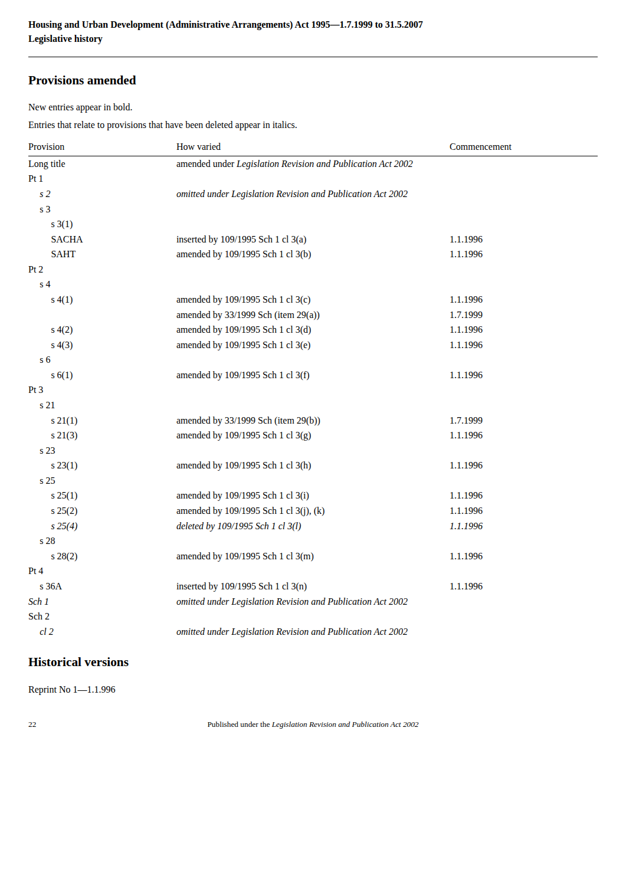Housing and Urban Development (Administrative Arrangements) Act 1995—1.7.1999 to 31.5.2007
Legislative history
Provisions amended
New entries appear in bold.
Entries that relate to provisions that have been deleted appear in italics.
| Provision | How varied | Commencement |
| --- | --- | --- |
| Long title | amended under Legislation Revision and Publication Act 2002 | |
| Pt 1 | | |
| s 2 | omitted under Legislation Revision and Publication Act 2002 | |
| s 3 | | |
| s 3(1) | | |
| SACHA | inserted by 109/1995 Sch 1 cl 3(a) | 1.1.1996 |
| SAHT | amended by 109/1995 Sch 1 cl 3(b) | 1.1.1996 |
| Pt 2 | | |
| s 4 | | |
| s 4(1) | amended by 109/1995 Sch 1 cl 3(c) | 1.1.1996 |
| | amended by 33/1999 Sch (item 29(a)) | 1.7.1999 |
| s 4(2) | amended by 109/1995 Sch 1 cl 3(d) | 1.1.1996 |
| s 4(3) | amended by 109/1995 Sch 1 cl 3(e) | 1.1.1996 |
| s 6 | | |
| s 6(1) | amended by 109/1995 Sch 1 cl 3(f) | 1.1.1996 |
| Pt 3 | | |
| s 21 | | |
| s 21(1) | amended by 33/1999 Sch (item 29(b)) | 1.7.1999 |
| s 21(3) | amended by 109/1995 Sch 1 cl 3(g) | 1.1.1996 |
| s 23 | | |
| s 23(1) | amended by 109/1995 Sch 1 cl 3(h) | 1.1.1996 |
| s 25 | | |
| s 25(1) | amended by 109/1995 Sch 1 cl 3(i) | 1.1.1996 |
| s 25(2) | amended by 109/1995 Sch 1 cl 3(j), (k) | 1.1.1996 |
| s 25(4) | deleted by 109/1995 Sch 1 cl 3(l) | 1.1.1996 |
| s 28 | | |
| s 28(2) | amended by 109/1995 Sch 1 cl 3(m) | 1.1.1996 |
| Pt 4 | | |
| s 36A | inserted by 109/1995 Sch 1 cl 3(n) | 1.1.1996 |
| Sch 1 | omitted under Legislation Revision and Publication Act 2002 | |
| Sch 2 | | |
| cl 2 | omitted under Legislation Revision and Publication Act 2002 | |
Historical versions
Reprint No 1—1.1.996
22
Published under the Legislation Revision and Publication Act 2002